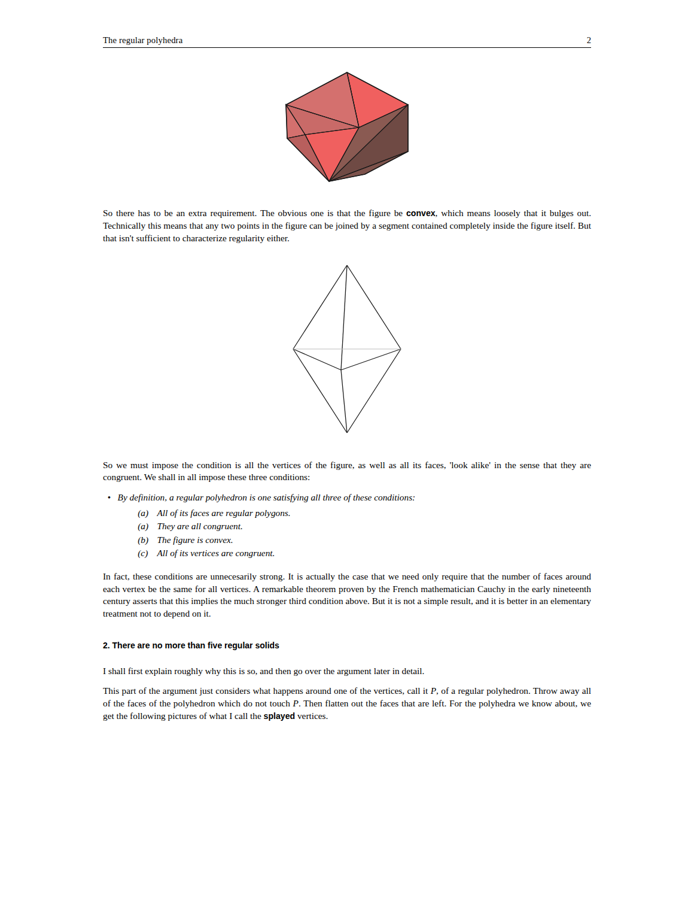The regular polyhedra 2
So there has to be an extra requirement. The obvious one is that the figure be convex, which means loosely that it bulges out. Technically this means that any two points in the figure can be joined by a segment contained completely inside the figure itself. But that isn't sufficient to characterize regularity either.
So we must impose the condition is all the vertices of the figure, as well as all its faces, 'look alike' in the sense that they are congruent. We shall in all impose these three conditions:
By definition, a regular polyhedron is one satisfying all three of these conditions:
(a) All of its faces are regular polygons.
(a) They are all congruent.
(b) The figure is convex.
(c) All of its vertices are congruent.
In fact, these conditions are unnecesarily strong. It is actually the case that we need only require that the number of faces around each vertex be the same for all vertices. A remarkable theorem proven by the French mathematician Cauchy in the early nineteenth century asserts that this implies the much stronger third condition above. But it is not a simple result, and it is better in an elementary treatment not to depend on it.
2. There are no more than five regular solids
I shall first explain roughly why this is so, and then go over the argument later in detail.
This part of the argument just considers what happens around one of the vertices, call it P, of a regular polyhedron. Throw away all of the faces of the polyhedron which do not touch P. Then flatten out the faces that are left. For the polyhedra we know about, we get the following pictures of what I call the splayed vertices.